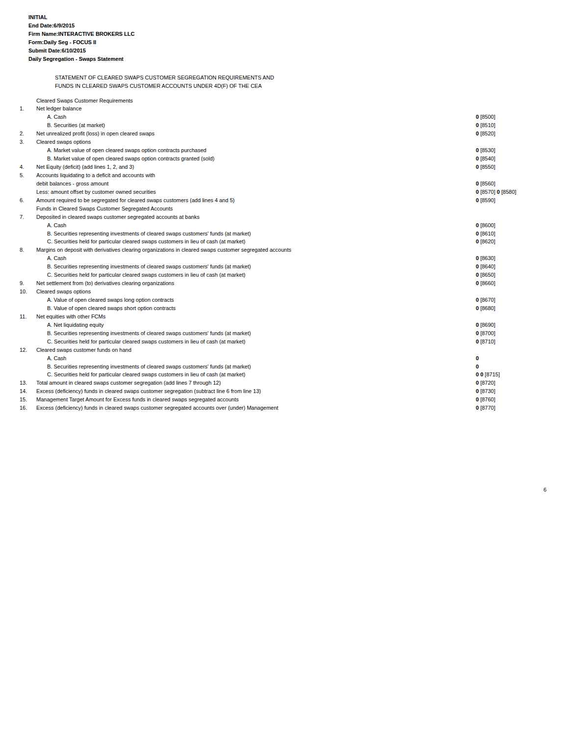INITIAL
End Date:6/9/2015
Firm Name:INTERACTIVE BROKERS LLC
Form:Daily Seg - FOCUS II
Submit Date:6/10/2015
Daily Segregation - Swaps Statement
STATEMENT OF CLEARED SWAPS CUSTOMER SEGREGATION REQUIREMENTS AND
FUNDS IN CLEARED SWAPS CUSTOMER ACCOUNTS UNDER 4D(F) OF THE CEA
| | Cleared Swaps Customer Requirements | |
| 1. | Net ledger balance | |
| | A. Cash | 0 [8500] |
| | B. Securities (at market) | 0 [8510] |
| 2. | Net unrealized profit (loss) in open cleared swaps | 0 [8520] |
| 3. | Cleared swaps options | |
| | A. Market value of open cleared swaps option contracts purchased | 0 [8530] |
| | B. Market value of open cleared swaps option contracts granted (sold) | 0 [8540] |
| 4. | Net Equity (deficit) (add lines 1, 2, and 3) | 0 [8550] |
| 5. | Accounts liquidating to a deficit and accounts with | |
| | debit balances - gross amount | 0 [8560] |
| | Less: amount offset by customer owned securities | 0 [8570] 0 [8580] |
| 6. | Amount required to be segregated for cleared swaps customers (add lines 4 and 5) | 0 [8590] |
| | Funds in Cleared Swaps Customer Segregated Accounts | |
| 7. | Deposited in cleared swaps customer segregated accounts at banks | |
| | A. Cash | 0 [8600] |
| | B. Securities representing investments of cleared swaps customers' funds (at market) | 0 [8610] |
| | C. Securities held for particular cleared swaps customers in lieu of cash (at market) | 0 [8620] |
| 8. | Margins on deposit with derivatives clearing organizations in cleared swaps customer segregated accounts | |
| | A. Cash | 0 [8630] |
| | B. Securities representing investments of cleared swaps customers' funds (at market) | 0 [8640] |
| | C. Securities held for particular cleared swaps customers in lieu of cash (at market) | 0 [8650] |
| 9. | Net settlement from (to) derivatives clearing organizations | 0 [8660] |
| 10. | Cleared swaps options | |
| | A. Value of open cleared swaps long option contracts | 0 [8670] |
| | B. Value of open cleared swaps short option contracts | 0 [8680] |
| 11. | Net equities with other FCMs | |
| | A. Net liquidating equity | 0 [8690] |
| | B. Securities representing investments of cleared swaps customers' funds (at market) | 0 [8700] |
| | C. Securities held for particular cleared swaps customers in lieu of cash (at market) | 0 [8710] |
| 12. | Cleared swaps customer funds on hand | |
| | A. Cash | 0 |
| | B. Securities representing investments of cleared swaps customers' funds (at market) | 0 |
| | C. Securities held for particular cleared swaps customers in lieu of cash (at market) | 0 0 [8715] |
| 13. | Total amount in cleared swaps customer segregation (add lines 7 through 12) | 0 [8720] |
| 14. | Excess (deficiency) funds in cleared swaps customer segregation (subtract line 6 from line 13) | 0 [8730] |
| 15. | Management Target Amount for Excess funds in cleared swaps segregated accounts | 0 [8760] |
| 16. | Excess (deficiency) funds in cleared swaps customer segregated accounts over (under) Management | 0 [8770] |
6